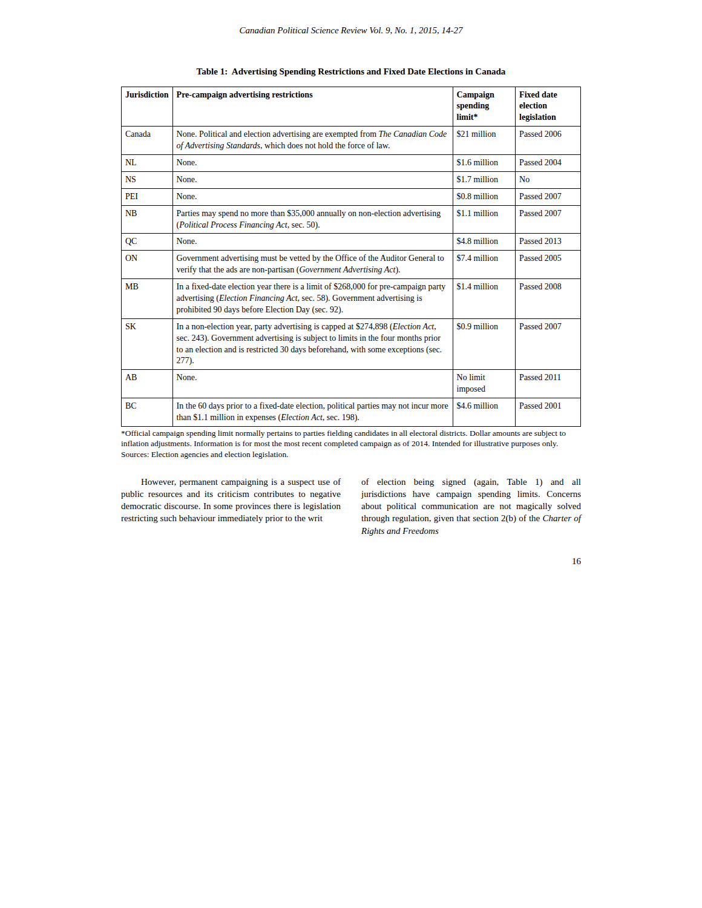Canadian Political Science Review Vol. 9, No. 1, 2015, 14-27
Table 1: Advertising Spending Restrictions and Fixed Date Elections in Canada
| Jurisdiction | Pre-campaign advertising restrictions | Campaign spending limit* | Fixed date election legislation |
| --- | --- | --- | --- |
| Canada | None. Political and election advertising are exempted from The Canadian Code of Advertising Standards , which does not hold the force of law. | $21 million | Passed 2006 |
| NL | None. | $1.6 million | Passed 2004 |
| NS | None. | $1.7 million | No |
| PEI | None. | $0.8 million | Passed 2007 |
| NB | Parties may spend no more than $35,000 annually on non-election advertising ( Political Process Financing Act , sec. 50). | $1.1 million | Passed 2007 |
| QC | None. | $4.8 million | Passed 2013 |
| ON | Government advertising must be vetted by the Office of the Auditor General to verify that the ads are non-partisan ( Government Advertising Act ). | $7.4 million | Passed 2005 |
| MB | In a fixed-date election year there is a limit of $268,000 for pre-campaign party advertising ( Election Financing Act , sec. 58). Government advertising is prohibited 90 days before Election Day (sec. 92). | $1.4 million | Passed 2008 |
| SK | In a non-election year, party advertising is capped at $274,898 ( Election Act , sec. 243). Government advertising is subject to limits in the four months prior to an election and is restricted 30 days beforehand, with some exceptions (sec. 277). | $0.9 million | Passed 2007 |
| AB | None. | No limit imposed | Passed 2011 |
| BC | In the 60 days prior to a fixed-date election, political parties may not incur more than $1.1 million in expenses ( Election Act , sec. 198). | $4.6 million | Passed 2001 |
*Official campaign spending limit normally pertains to parties fielding candidates in all electoral districts. Dollar amounts are subject to inflation adjustments. Information is for most the most recent completed campaign as of 2014. Intended for illustrative purposes only.
Sources: Election agencies and election legislation.
However, permanent campaigning is a suspect use of public resources and its criticism contributes to negative democratic discourse. In some provinces there is legislation restricting such behaviour immediately prior to the writ
of election being signed (again, Table 1) and all jurisdictions have campaign spending limits. Concerns about political communication are not magically solved through regulation, given that section 2(b) of the Charter of Rights and Freedoms
16